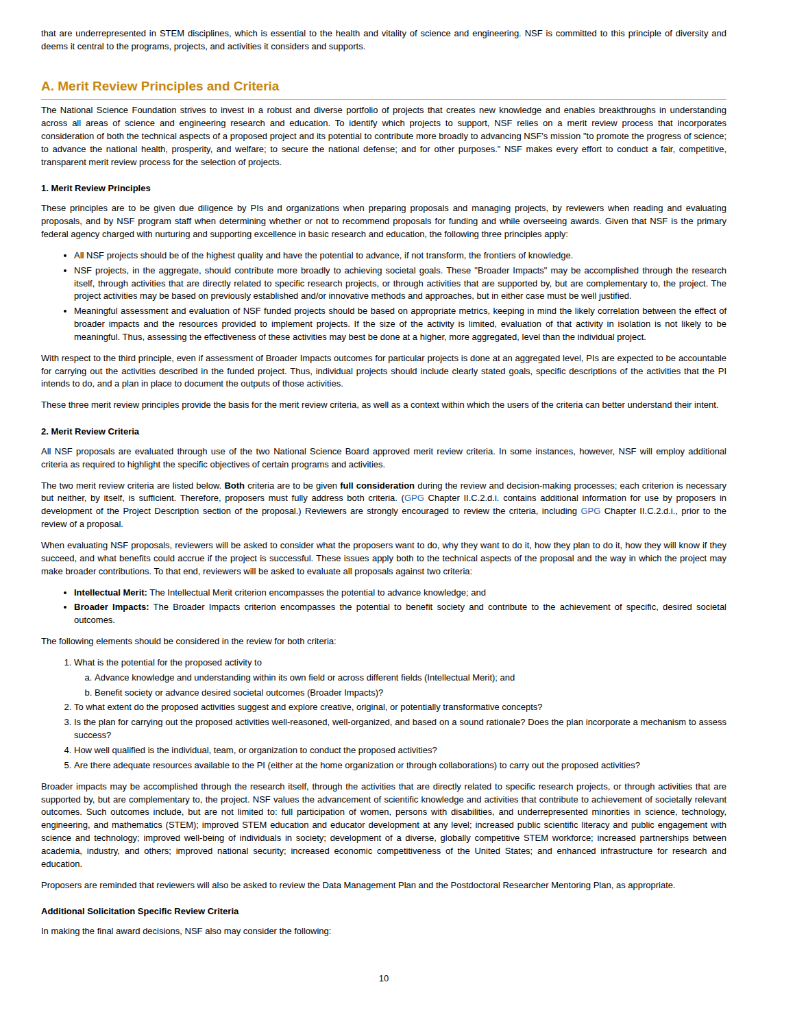that are underrepresented in STEM disciplines, which is essential to the health and vitality of science and engineering. NSF is committed to this principle of diversity and deems it central to the programs, projects, and activities it considers and supports.
A. Merit Review Principles and Criteria
The National Science Foundation strives to invest in a robust and diverse portfolio of projects that creates new knowledge and enables breakthroughs in understanding across all areas of science and engineering research and education. To identify which projects to support, NSF relies on a merit review process that incorporates consideration of both the technical aspects of a proposed project and its potential to contribute more broadly to advancing NSF's mission "to promote the progress of science; to advance the national health, prosperity, and welfare; to secure the national defense; and for other purposes." NSF makes every effort to conduct a fair, competitive, transparent merit review process for the selection of projects.
1. Merit Review Principles
These principles are to be given due diligence by PIs and organizations when preparing proposals and managing projects, by reviewers when reading and evaluating proposals, and by NSF program staff when determining whether or not to recommend proposals for funding and while overseeing awards. Given that NSF is the primary federal agency charged with nurturing and supporting excellence in basic research and education, the following three principles apply:
All NSF projects should be of the highest quality and have the potential to advance, if not transform, the frontiers of knowledge.
NSF projects, in the aggregate, should contribute more broadly to achieving societal goals. These "Broader Impacts" may be accomplished through the research itself, through activities that are directly related to specific research projects, or through activities that are supported by, but are complementary to, the project. The project activities may be based on previously established and/or innovative methods and approaches, but in either case must be well justified.
Meaningful assessment and evaluation of NSF funded projects should be based on appropriate metrics, keeping in mind the likely correlation between the effect of broader impacts and the resources provided to implement projects. If the size of the activity is limited, evaluation of that activity in isolation is not likely to be meaningful. Thus, assessing the effectiveness of these activities may best be done at a higher, more aggregated, level than the individual project.
With respect to the third principle, even if assessment of Broader Impacts outcomes for particular projects is done at an aggregated level, PIs are expected to be accountable for carrying out the activities described in the funded project. Thus, individual projects should include clearly stated goals, specific descriptions of the activities that the PI intends to do, and a plan in place to document the outputs of those activities.
These three merit review principles provide the basis for the merit review criteria, as well as a context within which the users of the criteria can better understand their intent.
2. Merit Review Criteria
All NSF proposals are evaluated through use of the two National Science Board approved merit review criteria. In some instances, however, NSF will employ additional criteria as required to highlight the specific objectives of certain programs and activities.
The two merit review criteria are listed below. Both criteria are to be given full consideration during the review and decision-making processes; each criterion is necessary but neither, by itself, is sufficient. Therefore, proposers must fully address both criteria. (GPG Chapter II.C.2.d.i. contains additional information for use by proposers in development of the Project Description section of the proposal.) Reviewers are strongly encouraged to review the criteria, including GPG Chapter II.C.2.d.i., prior to the review of a proposal.
When evaluating NSF proposals, reviewers will be asked to consider what the proposers want to do, why they want to do it, how they plan to do it, how they will know if they succeed, and what benefits could accrue if the project is successful. These issues apply both to the technical aspects of the proposal and the way in which the project may make broader contributions. To that end, reviewers will be asked to evaluate all proposals against two criteria:
Intellectual Merit: The Intellectual Merit criterion encompasses the potential to advance knowledge; and
Broader Impacts: The Broader Impacts criterion encompasses the potential to benefit society and contribute to the achievement of specific, desired societal outcomes.
The following elements should be considered in the review for both criteria:
What is the potential for the proposed activity to
Advance knowledge and understanding within its own field or across different fields (Intellectual Merit); and
Benefit society or advance desired societal outcomes (Broader Impacts)?
To what extent do the proposed activities suggest and explore creative, original, or potentially transformative concepts?
Is the plan for carrying out the proposed activities well-reasoned, well-organized, and based on a sound rationale? Does the plan incorporate a mechanism to assess success?
How well qualified is the individual, team, or organization to conduct the proposed activities?
Are there adequate resources available to the PI (either at the home organization or through collaborations) to carry out the proposed activities?
Broader impacts may be accomplished through the research itself, through the activities that are directly related to specific research projects, or through activities that are supported by, but are complementary to, the project. NSF values the advancement of scientific knowledge and activities that contribute to achievement of societally relevant outcomes. Such outcomes include, but are not limited to: full participation of women, persons with disabilities, and underrepresented minorities in science, technology, engineering, and mathematics (STEM); improved STEM education and educator development at any level; increased public scientific literacy and public engagement with science and technology; improved well-being of individuals in society; development of a diverse, globally competitive STEM workforce; increased partnerships between academia, industry, and others; improved national security; increased economic competitiveness of the United States; and enhanced infrastructure for research and education.
Proposers are reminded that reviewers will also be asked to review the Data Management Plan and the Postdoctoral Researcher Mentoring Plan, as appropriate.
Additional Solicitation Specific Review Criteria
In making the final award decisions, NSF also may consider the following:
10